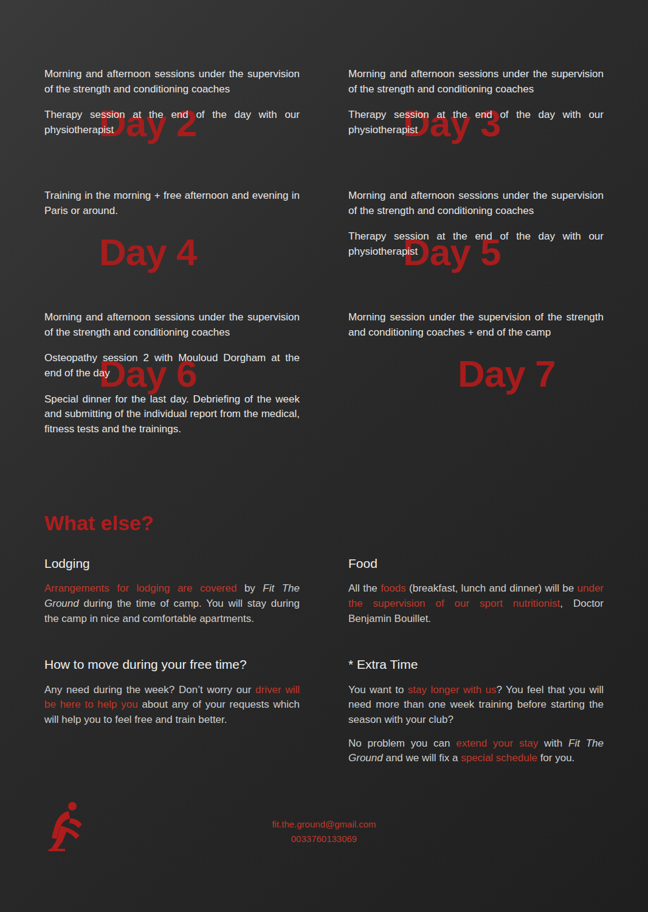Day 2
Morning and afternoon sessions under the supervision of the strength and conditioning coaches
Therapy session at the end of the day with our physiotherapist
Day 3
Morning and afternoon sessions under the supervision of the strength and conditioning coaches
Therapy session at the end of the day with our physiotherapist
Day 4
Training in the morning + free afternoon and evening in Paris or around.
Day 5
Morning and afternoon sessions under the supervision of the strength and conditioning coaches
Therapy session at the end of the day with our physiotherapist
Day 6
Morning and afternoon sessions under the supervision of the strength and conditioning coaches
Osteopathy session 2 with Mouloud Dorgham at the end of the day
Special dinner for the last day. Debriefing of the week and submitting of the individual report from the medical, fitness tests and the trainings.
Day 7
Morning session under the supervision of the strength and conditioning coaches + end of the camp
What else?
Lodging
Arrangements for lodging are covered by Fit The Ground during the time of camp. You will stay during the camp in nice and comfortable apartments.
Food
All the foods (breakfast, lunch and dinner) will be under the supervision of our sport nutritionist, Doctor Benjamin Bouillet.
How to move during your free time?
Any need during the week? Don’t worry our driver will be here to help you about any of your requests which will help you to feel free and train better.
* Extra Time
You want to stay longer with us? You feel that you will need more than one week training before starting the season with your club?
No problem you can extend your stay with Fit The Ground and we will fix a special schedule for you.
fit.the.ground@gmail.com
0033760133069